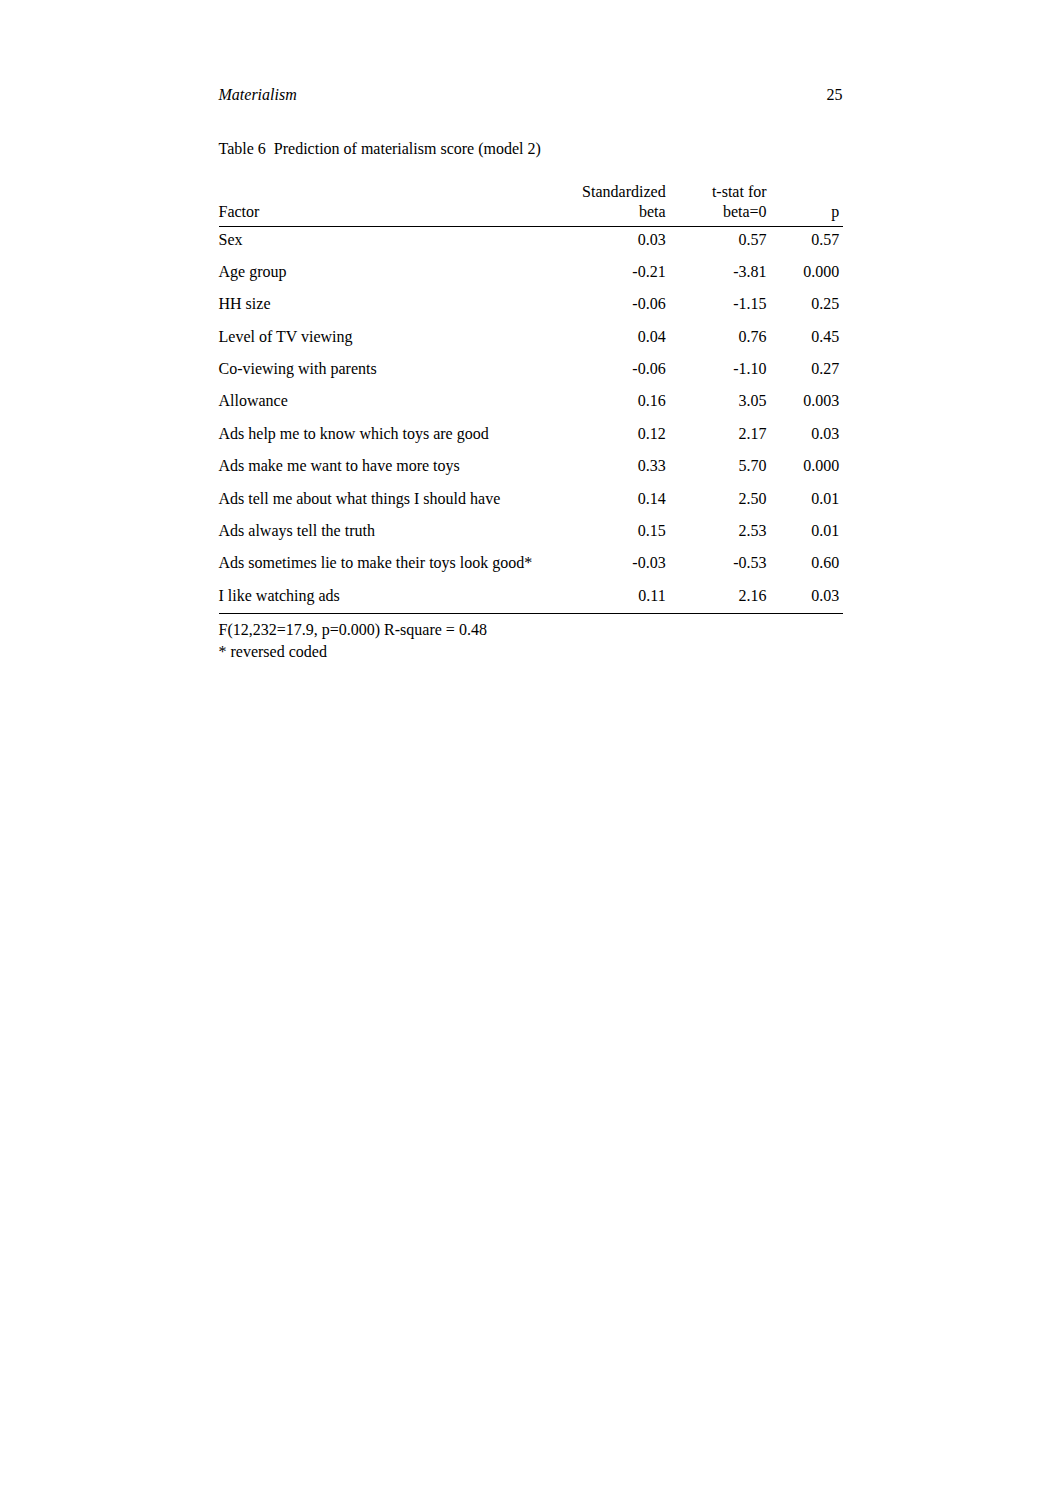Materialism 25
Table 6 Prediction of materialism score (model 2)
| | Standardized | t-stat for | |
| --- | --- | --- | --- |
| Factor | beta | beta=0 | p |
| Sex | 0.03 | 0.57 | 0.57 |
| Age group | -0.21 | -3.81 | 0.000 |
| HH size | -0.06 | -1.15 | 0.25 |
| Level of TV viewing | 0.04 | 0.76 | 0.45 |
| Co-viewing with parents | -0.06 | -1.10 | 0.27 |
| Allowance | 0.16 | 3.05 | 0.003 |
| Ads help me to know which toys are good | 0.12 | 2.17 | 0.03 |
| Ads make me want to have more toys | 0.33 | 5.70 | 0.000 |
| Ads tell me about what things I should have | 0.14 | 2.50 | 0.01 |
| Ads always tell the truth | 0.15 | 2.53 | 0.01 |
| Ads sometimes lie to make their toys look good* | -0.03 | -0.53 | 0.60 |
| I like watching ads | 0.11 | 2.16 | 0.03 |
F(12,232=17.9, p=0.000) R-square = 0.48
* reversed coded